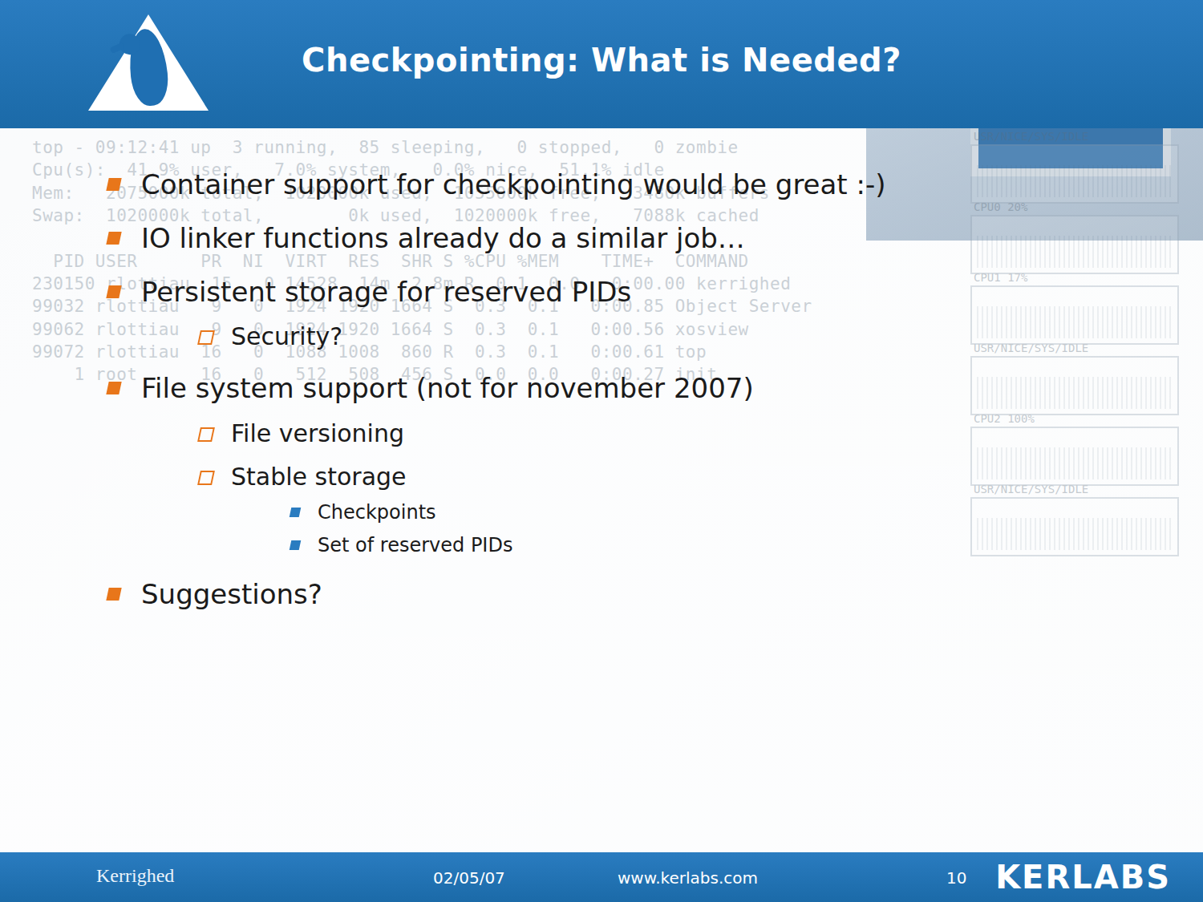top - 09:12:41 up 3 running, 85 sleeping, 0 stopped, 0 zombie Cpu(s): 41.9% user, 7.0% system, 0.0% nice, 51.1% idle Mem: 2075000k total, 1020000k used, 1055000k free, 3480k buffers Swap: 1020000k total, 0k used, 1020000k free, 7088k cached PID USER PR NI VIRT RES SHR S %CPU %MEM TIME+ COMMAND 230150 rlottiau 15 0 14528 14m 2.8m R 0.1 0.0 0:00.00 kerrighed 99032 rlottiau 9 0 1924 1920 1664 S 0.3 0.1 0:00.85 Object Server 99062 rlottiau 9 0 1924 1920 1664 S 0.3 0.1 0:00.56 xosview 99072 rlottiau 16 0 1088 1008 860 R 0.3 0.1 0:00.61 top 1 root 16 0 512 508 456 S 0.0 0.0 0:00.27 init
USR/NICE/SYS/IDLE
CPU0 20%
CPU1 17%
USR/NICE/SYS/IDLE
CPU2 100%
USR/NICE/SYS/IDLE
Checkpointing: What is Needed?
Container support for checkpointing would be great :-)
IO linker functions already do a similar job…
Persistent storage for reserved PIDs
Security?
File system support (not for november 2007)
File versioning
Stable storage
Checkpoints
Set of reserved PIDs
Suggestions?
Kerrighed
02/05/07
www.kerlabs.com
10
KERLABS